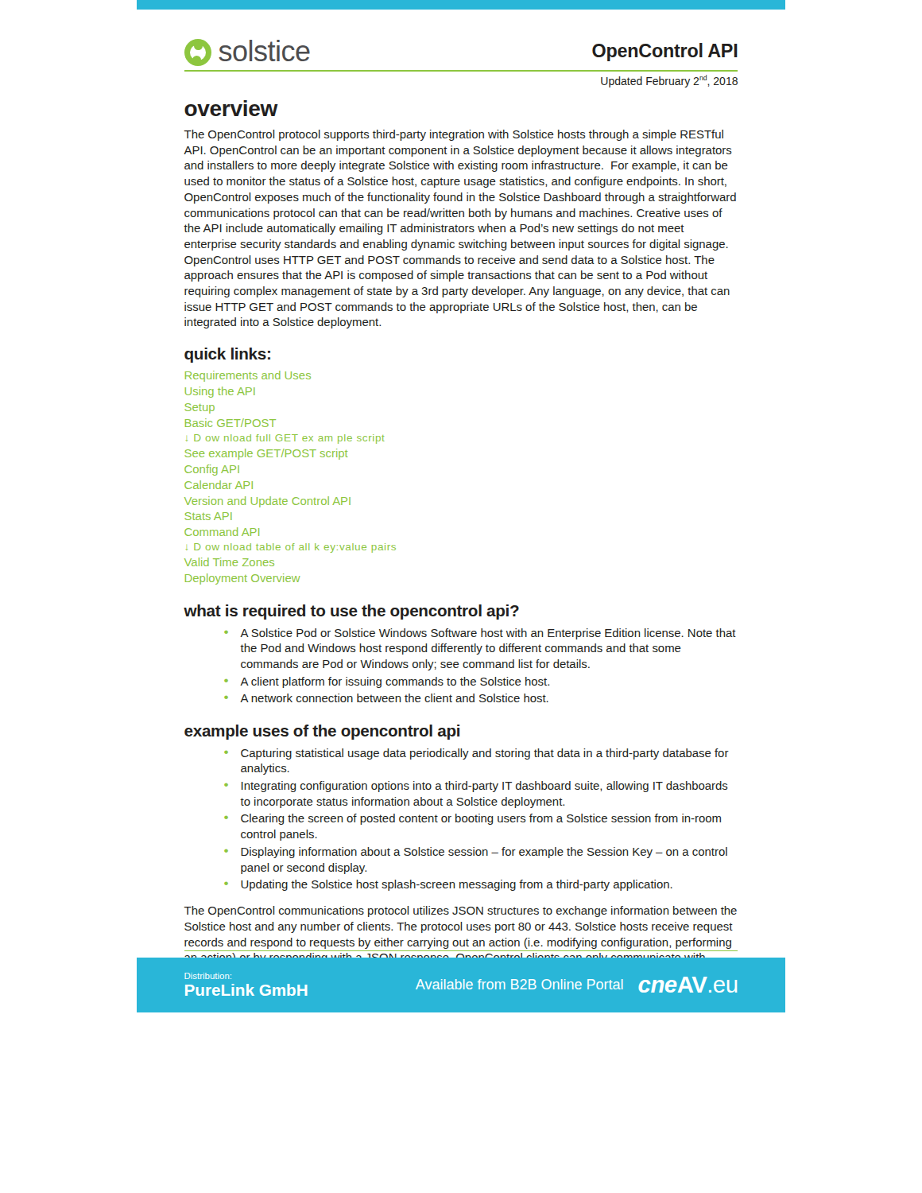solstice
OpenControl API
Updated February 2nd, 2018
overview
The OpenControl protocol supports third-party integration with Solstice hosts through a simple RESTful API. OpenControl can be an important component in a Solstice deployment because it allows integrators and installers to more deeply integrate Solstice with existing room infrastructure. For example, it can be used to monitor the status of a Solstice host, capture usage statistics, and configure endpoints. In short, OpenControl exposes much of the functionality found in the Solstice Dashboard through a straightforward communications protocol can that can be read/written both by humans and machines. Creative uses of the API include automatically emailing IT administrators when a Pod’s new settings do not meet enterprise security standards and enabling dynamic switching between input sources for digital signage.
OpenControl uses HTTP GET and POST commands to receive and send data to a Solstice host. The approach ensures that the API is composed of simple transactions that can be sent to a Pod without requiring complex management of state by a 3rd party developer. Any language, on any device, that can issue HTTP GET and POST commands to the appropriate URLs of the Solstice host, then, can be integrated into a Solstice deployment.
quick links:
Requirements and Uses
Using the API
Setup
Basic GET/POST
↓ D ow nload full GET ex am ple script
See example GET/POST script
Config API
Calendar API
Version and Update Control API
Stats API
Command API
↓ D ow nload table of all k ey:value pairs
Valid Time Zones
Deployment Overview
what is required to use the opencontrol api?
A Solstice Pod or Solstice Windows Software host with an Enterprise Edition license. Note that the Pod and Windows host respond differently to different commands and that some commands are Pod or Windows only; see command list for details.
A client platform for issuing commands to the Solstice host.
A network connection between the client and Solstice host.
example uses of the opencontrol api
Capturing statistical usage data periodically and storing that data in a third-party database for analytics.
Integrating configuration options into a third-party IT dashboard suite, allowing IT dashboards to incorporate status information about a Solstice deployment.
Clearing the screen of posted content or booting users from a Solstice session from in-room control panels.
Displaying information about a Solstice session – for example the Session Key – on a control panel or second display.
Updating the Solstice host splash-screen messaging from a third-party application.
The OpenControl communications protocol utilizes JSON structures to exchange information between the Solstice host and any number of clients. The protocol uses port 80 or 443. Solstice hosts receive request records and respond to requests by either carrying out an action (i.e. modifying configuration, performing an action) or by responding with a JSON response. OpenControl clients can only communicate with Enterprise Edition Solstice hosts. Standard Solstice Pods (i.e. non-Enterprise Edition) will need to be upgraded to Enterprise Edition before using the OpenControl API. The figure below depicts the main components needed to implement OpenControl.
Distribution: PureLink GmbH
Available from B2B Online Portal cne AV.eu